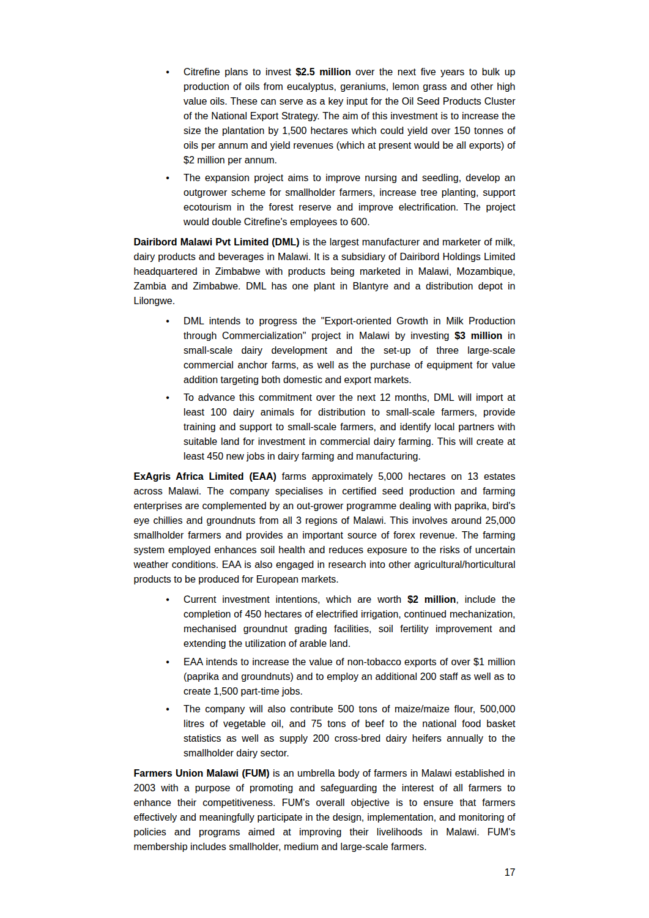Citrefine plans to invest $2.5 million over the next five years to bulk up production of oils from eucalyptus, geraniums, lemon grass and other high value oils. These can serve as a key input for the Oil Seed Products Cluster of the National Export Strategy. The aim of this investment is to increase the size the plantation by 1,500 hectares which could yield over 150 tonnes of oils per annum and yield revenues (which at present would be all exports) of $2 million per annum.
The expansion project aims to improve nursing and seedling, develop an outgrower scheme for smallholder farmers, increase tree planting, support ecotourism in the forest reserve and improve electrification. The project would double Citrefine's employees to 600.
Dairibord Malawi Pvt Limited (DML) is the largest manufacturer and marketer of milk, dairy products and beverages in Malawi. It is a subsidiary of Dairibord Holdings Limited headquartered in Zimbabwe with products being marketed in Malawi, Mozambique, Zambia and Zimbabwe. DML has one plant in Blantyre and a distribution depot in Lilongwe.
DML intends to progress the "Export-oriented Growth in Milk Production through Commercialization" project in Malawi by investing $3 million in small-scale dairy development and the set-up of three large-scale commercial anchor farms, as well as the purchase of equipment for value addition targeting both domestic and export markets.
To advance this commitment over the next 12 months, DML will import at least 100 dairy animals for distribution to small-scale farmers, provide training and support to small-scale farmers, and identify local partners with suitable land for investment in commercial dairy farming. This will create at least 450 new jobs in dairy farming and manufacturing.
ExAgris Africa Limited (EAA) farms approximately 5,000 hectares on 13 estates across Malawi. The company specialises in certified seed production and farming enterprises are complemented by an out-grower programme dealing with paprika, bird's eye chillies and groundnuts from all 3 regions of Malawi. This involves around 25,000 smallholder farmers and provides an important source of forex revenue. The farming system employed enhances soil health and reduces exposure to the risks of uncertain weather conditions. EAA is also engaged in research into other agricultural/horticultural products to be produced for European markets.
Current investment intentions, which are worth $2 million, include the completion of 450 hectares of electrified irrigation, continued mechanization, mechanised groundnut grading facilities, soil fertility improvement and extending the utilization of arable land.
EAA intends to increase the value of non-tobacco exports of over $1 million (paprika and groundnuts) and to employ an additional 200 staff as well as to create 1,500 part-time jobs.
The company will also contribute 500 tons of maize/maize flour, 500,000 litres of vegetable oil, and 75 tons of beef to the national food basket statistics as well as supply 200 cross-bred dairy heifers annually to the smallholder dairy sector.
Farmers Union Malawi (FUM) is an umbrella body of farmers in Malawi established in 2003 with a purpose of promoting and safeguarding the interest of all farmers to enhance their competitiveness. FUM's overall objective is to ensure that farmers effectively and meaningfully participate in the design, implementation, and monitoring of policies and programs aimed at improving their livelihoods in Malawi. FUM's membership includes smallholder, medium and large-scale farmers.
17